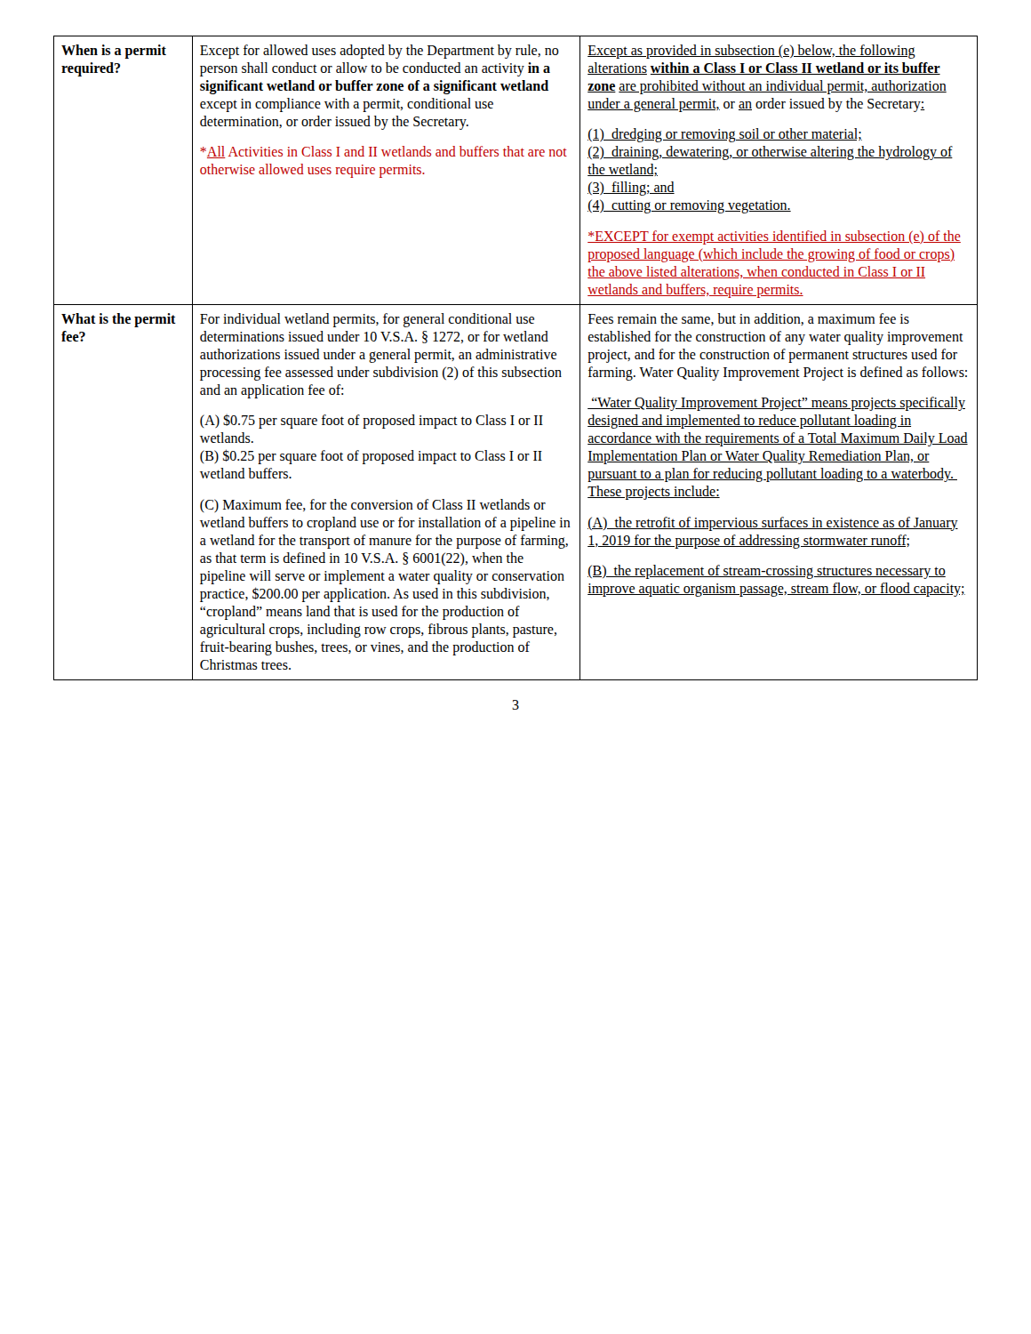| When is a permit required? | Except for allowed uses adopted by the Department by rule, no person shall conduct or allow to be conducted an activity in a significant wetland or buffer zone of a significant wetland except in compliance with a permit, conditional use determination, or order issued by the Secretary. * All Activities in Class I and II wetlands and buffers that are not otherwise allowed uses require permits. | Except as provided in subsection (e) below, the following alterations within a Class I or Class II wetland or its buffer zone are prohibited without an individual permit, authorization under a general permit, or an order issued by the Secretary : (1) dredging or removing soil or other material; (2) draining, dewatering, or otherwise altering the hydrology of the wetland; (3) filling; and (4) cutting or removing vegetation. *EXCEPT for exempt activities identified in subsection (e) of the proposed language (which include the growing of food or crops) the above listed alterations, when conducted in Class I or II wetlands and buffers, require permits. |
| What is the permit fee? | For individual wetland permits, for general conditional use determinations issued under 10 V.S.A. § 1272, or for wetland authorizations issued under a general permit, an administrative processing fee assessed under subdivision (2) of this subsection and an application fee of: (A) $0.75 per square foot of proposed impact to Class I or II wetlands. (B) $0.25 per square foot of proposed impact to Class I or II wetland buffers. (C) Maximum fee, for the conversion of Class II wetlands or wetland buffers to cropland use or for installation of a pipeline in a wetland for the transport of manure for the purpose of farming, as that term is defined in 10 V.S.A. § 6001(22), when the pipeline will serve or implement a water quality or conservation practice, $200.00 per application. As used in this subdivision, “cropland” means land that is used for the production of agricultural crops, including row crops, fibrous plants, pasture, fruit-bearing bushes, trees, or vines, and the production of Christmas trees. | Fees remain the same, but in addition, a maximum fee is established for the construction of any water quality improvement project, and for the construction of permanent structures used for farming. Water Quality Improvement Project is defined as follows: “Water Quality Improvement Project” means projects specifically designed and implemented to reduce pollutant loading in accordance with the requirements of a Total Maximum Daily Load Implementation Plan or Water Quality Remediation Plan, or pursuant to a plan for reducing pollutant loading to a waterbody. These projects include: (A) the retrofit of impervious surfaces in existence as of January 1, 2019 for the purpose of addressing stormwater runoff; (B) the replacement of stream-crossing structures necessary to improve aquatic organism passage, stream flow, or flood capacity; |
3